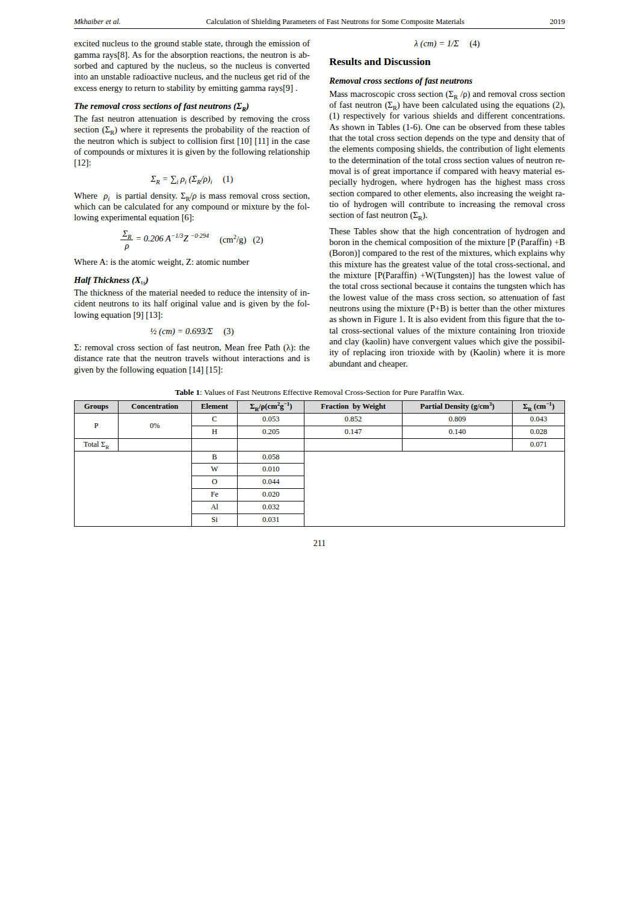Mkhaiber et al. Calculation of Shielding Parameters of Fast Neutrons for Some Composite Materials 2019
excited nucleus to the ground stable state, through the emission of gamma rays[8]. As for the absorption reactions, the neutron is absorbed and captured by the nucleus, so the nucleus is converted into an unstable radioactive nucleus, and the nucleus get rid of the excess energy to return to stability by emitting gamma rays[9] .
The removal cross sections of fast neutrons (ΣR)
The fast neutron attenuation is described by removing the cross section (ΣR) where it represents the probability of the reaction of the neutron which is subject to collision first [10] [11] in the case of compounds or mixtures it is given by the following relationship [12]:
ΣR = ∑i ρi (ΣR/ρ)i (1)
Where ρi is partial density. ΣR/ρ is mass removal cross section, which can be calculated for any compound or mixture by the following experimental equation [6]:
ΣR ρ = 0.206 A−1/3Z −0·294 (cm2/g) (2)
Where A: is the atomic weight, Z: atomic number
Half Thickness (X½)
The thickness of the material needed to reduce the intensity of incident neutrons to its half original value and is given by the following equation [9] [13]:
½ (cm) = 0.693/Σ (3)
Σ: removal cross section of fast neutron, Mean free Path (λ): the distance rate that the neutron travels without interactions and is given by the following equation [14] [15]:
λ (cm) = 1/Σ (4)
Results and Discussion
Removal cross sections of fast neutrons
Mass macroscopic cross section (ΣR /ρ) and removal cross section of fast neutron (ΣR) have been calculated using the equations (2), (1) respectively for various shields and different concentrations. As shown in Tables (1-6). One can be observed from these tables that the total cross section depends on the type and density that of the elements composing shields, the contribution of light elements to the determination of the total cross section values of neutron removal is of great importance if compared with heavy material especially hydrogen, where hydrogen has the highest mass cross section compared to other elements, also increasing the weight ratio of hydrogen will contribute to increasing the removal cross section of fast neutron (ΣR).
These Tables show that the high concentration of hydrogen and boron in the chemical composition of the mixture [P (Paraffin) +B (Boron)] compared to the rest of the mixtures, which explains why this mixture has the greatest value of the total cross-sectional, and the mixture [P(Paraffin) +W(Tungsten)] has the lowest value of the total cross sectional because it contains the tungsten which has the lowest value of the mass cross section, so attenuation of fast neutrons using the mixture (P+B) is better than the other mixtures as shown in Figure 1. It is also evident from this figure that the total cross-sectional values of the mixture containing Iron trioxide and clay (kaolin) have convergent values which give the possibility of replacing iron trioxide with by (Kaolin) where it is more abundant and cheaper.
Table 1: Values of Fast Neutrons Effective Removal Cross-Section for Pure Paraffin Wax.
| Groups | Concentration | Element | Σ R /ρ(cm 2 g −1 ) | Fraction by Weight | Partial Density (g/cm 3 ) | Σ R (cm −1 ) |
| --- | --- | --- | --- | --- | --- | --- |
| P | 0% | C | 0.053 | 0.852 | 0.809 | 0.043 |
| H | 0.205 | 0.147 | 0.140 | 0.028 |
| Total Σ R | | | | | | 0.071 |
| | | B | 0.058 | | | |
| | | W | 0.010 | | | |
| | | O | 0.044 | | | |
| | | Fe | 0.020 | | | |
| | | Al | 0.032 | | | |
| | | Si | 0.031 | | | |
211